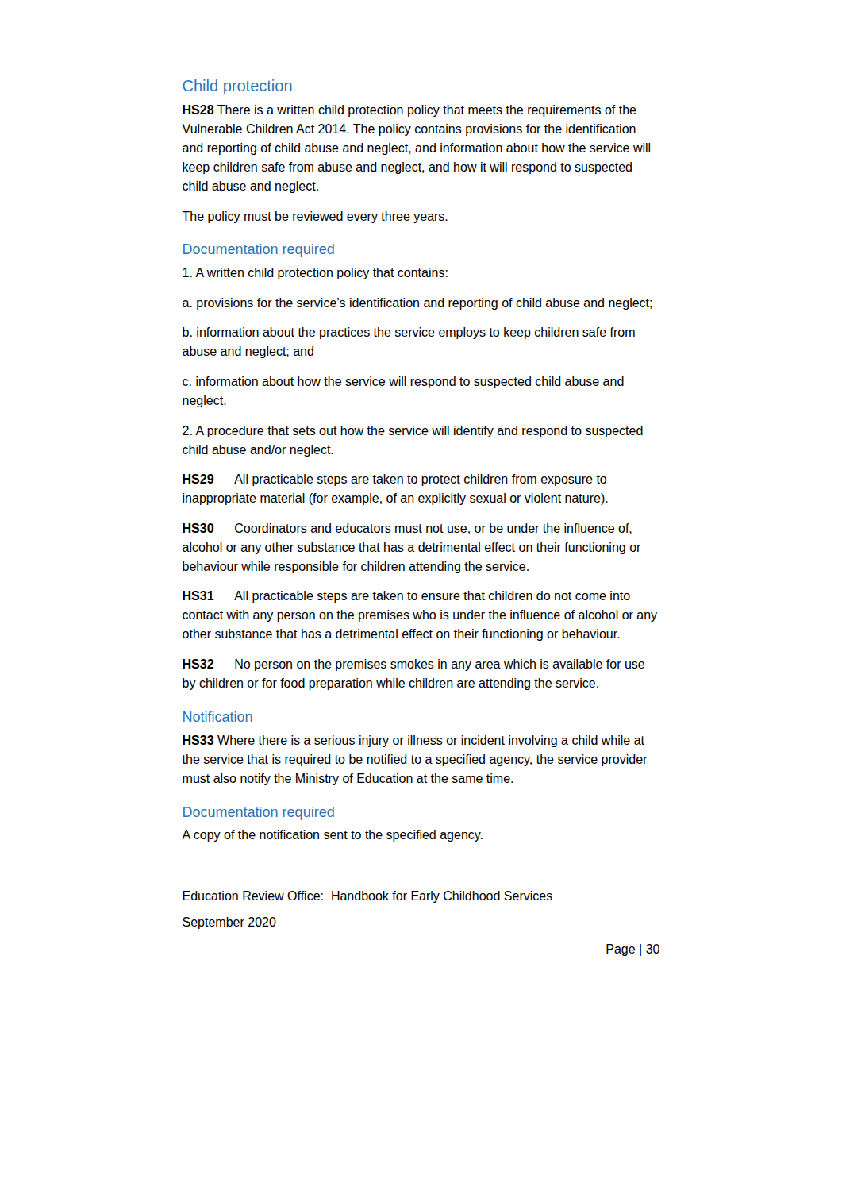Child protection
HS28 There is a written child protection policy that meets the requirements of the Vulnerable Children Act 2014. The policy contains provisions for the identification and reporting of child abuse and neglect, and information about how the service will keep children safe from abuse and neglect, and how it will respond to suspected child abuse and neglect.
The policy must be reviewed every three years.
Documentation required
1. A written child protection policy that contains:
a. provisions for the service’s identification and reporting of child abuse and neglect;
b. information about the practices the service employs to keep children safe from abuse and neglect; and
c. information about how the service will respond to suspected child abuse and neglect.
2. A procedure that sets out how the service will identify and respond to suspected child abuse and/or neglect.
HS29 All practicable steps are taken to protect children from exposure to inappropriate material (for example, of an explicitly sexual or violent nature).
HS30 Coordinators and educators must not use, or be under the influence of, alcohol or any other substance that has a detrimental effect on their functioning or behaviour while responsible for children attending the service.
HS31 All practicable steps are taken to ensure that children do not come into contact with any person on the premises who is under the influence of alcohol or any other substance that has a detrimental effect on their functioning or behaviour.
HS32 No person on the premises smokes in any area which is available for use by children or for food preparation while children are attending the service.
Notification
HS33 Where there is a serious injury or illness or incident involving a child while at the service that is required to be notified to a specified agency, the service provider must also notify the Ministry of Education at the same time.
Documentation required
A copy of the notification sent to the specified agency.
Education Review Office: Handbook for Early Childhood Services
September 2020
Page | 30